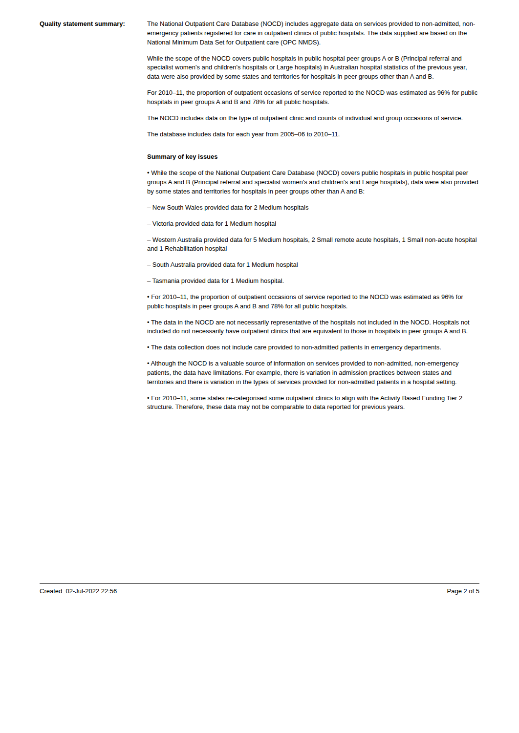Quality statement summary:
The National Outpatient Care Database (NOCD) includes aggregate data on services provided to non-admitted, non-emergency patients registered for care in outpatient clinics of public hospitals. The data supplied are based on the National Minimum Data Set for Outpatient care (OPC NMDS).
While the scope of the NOCD covers public hospitals in public hospital peer groups A or B (Principal referral and specialist women's and children's hospitals or Large hospitals) in Australian hospital statistics of the previous year, data were also provided by some states and territories for hospitals in peer groups other than A and B.
For 2010–11, the proportion of outpatient occasions of service reported to the NOCD was estimated as 96% for public hospitals in peer groups A and B and 78% for all public hospitals.
The NOCD includes data on the type of outpatient clinic and counts of individual and group occasions of service.
The database includes data for each year from 2005–06 to 2010–11.
Summary of key issues
• While the scope of the National Outpatient Care Database (NOCD) covers public hospitals in public hospital peer groups A and B (Principal referral and specialist women's and children's and Large hospitals), data were also provided by some states and territories for hospitals in peer groups other than A and B:
– New South Wales provided data for 2 Medium hospitals
– Victoria provided data for 1 Medium hospital
– Western Australia provided data for 5 Medium hospitals, 2 Small remote acute hospitals, 1 Small non-acute hospital and 1 Rehabilitation hospital
– South Australia provided data for 1 Medium hospital
– Tasmania provided data for 1 Medium hospital.
• For 2010–11, the proportion of outpatient occasions of service reported to the NOCD was estimated as 96% for public hospitals in peer groups A and B and 78% for all public hospitals.
• The data in the NOCD are not necessarily representative of the hospitals not included in the NOCD. Hospitals not included do not necessarily have outpatient clinics that are equivalent to those in hospitals in peer groups A and B.
• The data collection does not include care provided to non-admitted patients in emergency departments.
• Although the NOCD is a valuable source of information on services provided to non-admitted, non-emergency patients, the data have limitations. For example, there is variation in admission practices between states and territories and there is variation in the types of services provided for non-admitted patients in a hospital setting.
• For 2010–11, some states re-categorised some outpatient clinics to align with the Activity Based Funding Tier 2 structure. Therefore, these data may not be comparable to data reported for previous years.
Created 02-Jul-2022 22:56
Page 2 of 5